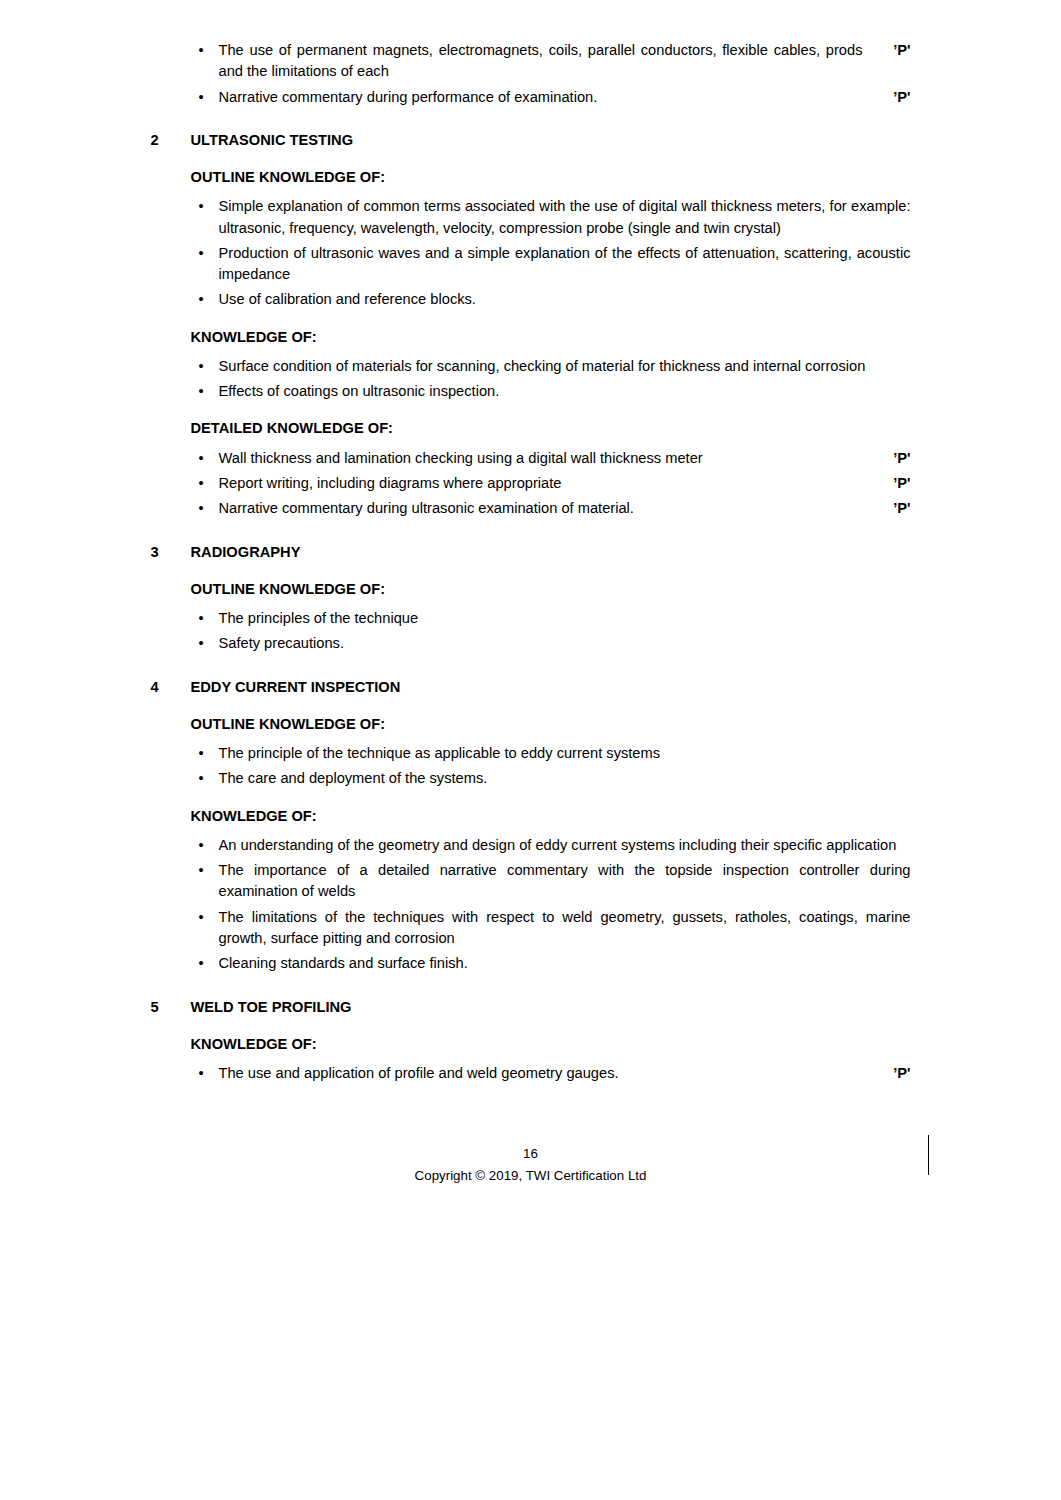The use of permanent magnets, electromagnets, coils, parallel conductors, flexible cables, prods and the limitations of each
’P'
Narrative commentary during performance of examination.
’P'
2
Ultrasonic Testing
OUTLINE KNOWLEDGE OF:
Simple explanation of common terms associated with the use of digital wall thickness meters, for example: ultrasonic, frequency, wavelength, velocity, compression probe (single and twin crystal)
Production of ultrasonic waves and a simple explanation of the effects of attenuation, scattering, acoustic impedance
Use of calibration and reference blocks.
KNOWLEDGE OF:
Surface condition of materials for scanning, checking of material for thickness and internal corrosion
Effects of coatings on ultrasonic inspection.
DETAILED KNOWLEDGE OF:
Wall thickness and lamination checking using a digital wall thickness meter
’P'
Report writing, including diagrams where appropriate
’P'
Narrative commentary during ultrasonic examination of material.
’P'
3
Radiography
OUTLINE KNOWLEDGE OF:
The principles of the technique
Safety precautions.
4
Eddy Current Inspection
OUTLINE KNOWLEDGE OF:
The principle of the technique as applicable to eddy current systems
The care and deployment of the systems.
KNOWLEDGE OF:
An understanding of the geometry and design of eddy current systems including their specific application
The importance of a detailed narrative commentary with the topside inspection controller during examination of welds
The limitations of the techniques with respect to weld geometry, gussets, ratholes, coatings, marine growth, surface pitting and corrosion
Cleaning standards and surface finish.
5
Weld Toe Profiling
KNOWLEDGE OF:
The use and application of profile and weld geometry gauges.
’P'
16
Copyright © 2019, TWI Certification Ltd